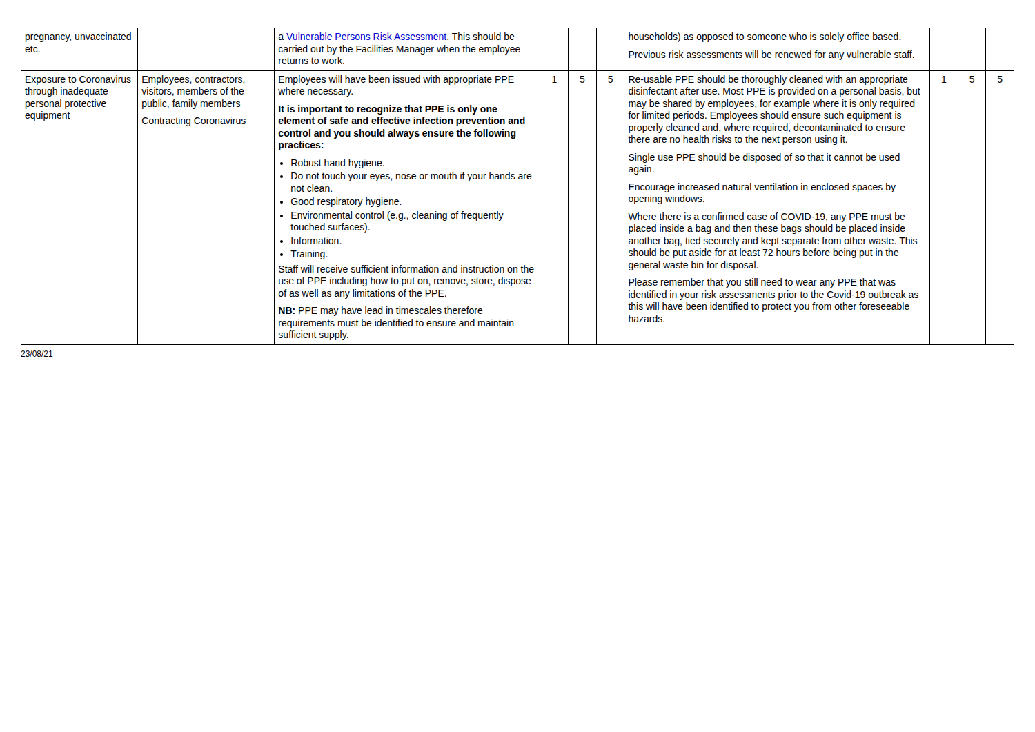| pregnancy, unvaccinated etc. | | a Vulnerable Persons Risk Assessment . This should be carried out by the Facilities Manager when the employee returns to work. | | | | households) as opposed to someone who is solely office based. Previous risk assessments will be renewed for any vulnerable staff. | | | |
| Exposure to Coronavirus through inadequate personal protective equipment | Employees, contractors, visitors, members of the public, family members Contracting Coronavirus | Employees will have been issued with appropriate PPE where necessary. It is important to recognize that PPE is only one element of safe and effective infection prevention and control and you should always ensure the following practices: Robust hand hygiene. Do not touch your eyes, nose or mouth if your hands are not clean. Good respiratory hygiene. Environmental control (e.g., cleaning of frequently touched surfaces). Information. Training. Staff will receive sufficient information and instruction on the use of PPE including how to put on, remove, store, dispose of as well as any limitations of the PPE. NB: PPE may have lead in timescales therefore requirements must be identified to ensure and maintain sufficient supply. | 1 | 5 | 5 | Re-usable PPE should be thoroughly cleaned with an appropriate disinfectant after use. Most PPE is provided on a personal basis, but may be shared by employees, for example where it is only required for limited periods. Employees should ensure such equipment is properly cleaned and, where required, decontaminated to ensure there are no health risks to the next person using it. Single use PPE should be disposed of so that it cannot be used again. Encourage increased natural ventilation in enclosed spaces by opening windows. Where there is a confirmed case of COVID-19, any PPE must be placed inside a bag and then these bags should be placed inside another bag, tied securely and kept separate from other waste. This should be put aside for at least 72 hours before being put in the general waste bin for disposal. Please remember that you still need to wear any PPE that was identified in your risk assessments prior to the Covid-19 outbreak as this will have been identified to protect you from other foreseeable hazards. | 1 | 5 | 5 |
23/08/21